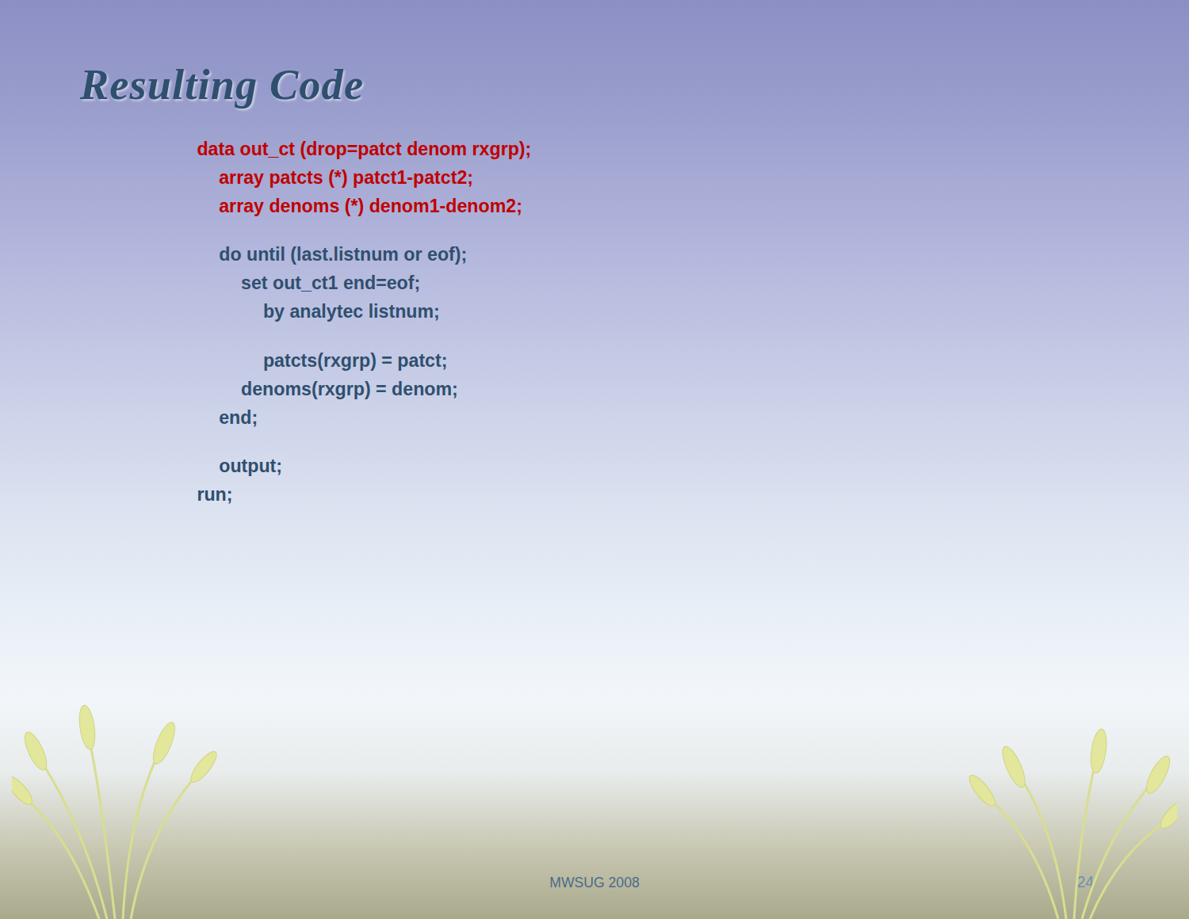Resulting Code
data out_ct (drop=patct denom rxgrp);
array patcts (*) patct1-patct2;
array denoms (*) denom1-denom2;
do until (last.listnum or eof);
set out_ct1 end=eof;
by analytec listnum;
patcts(rxgrp) = patct;
denoms(rxgrp) = denom;
end;
output;
run;
MWSUG 2008
24